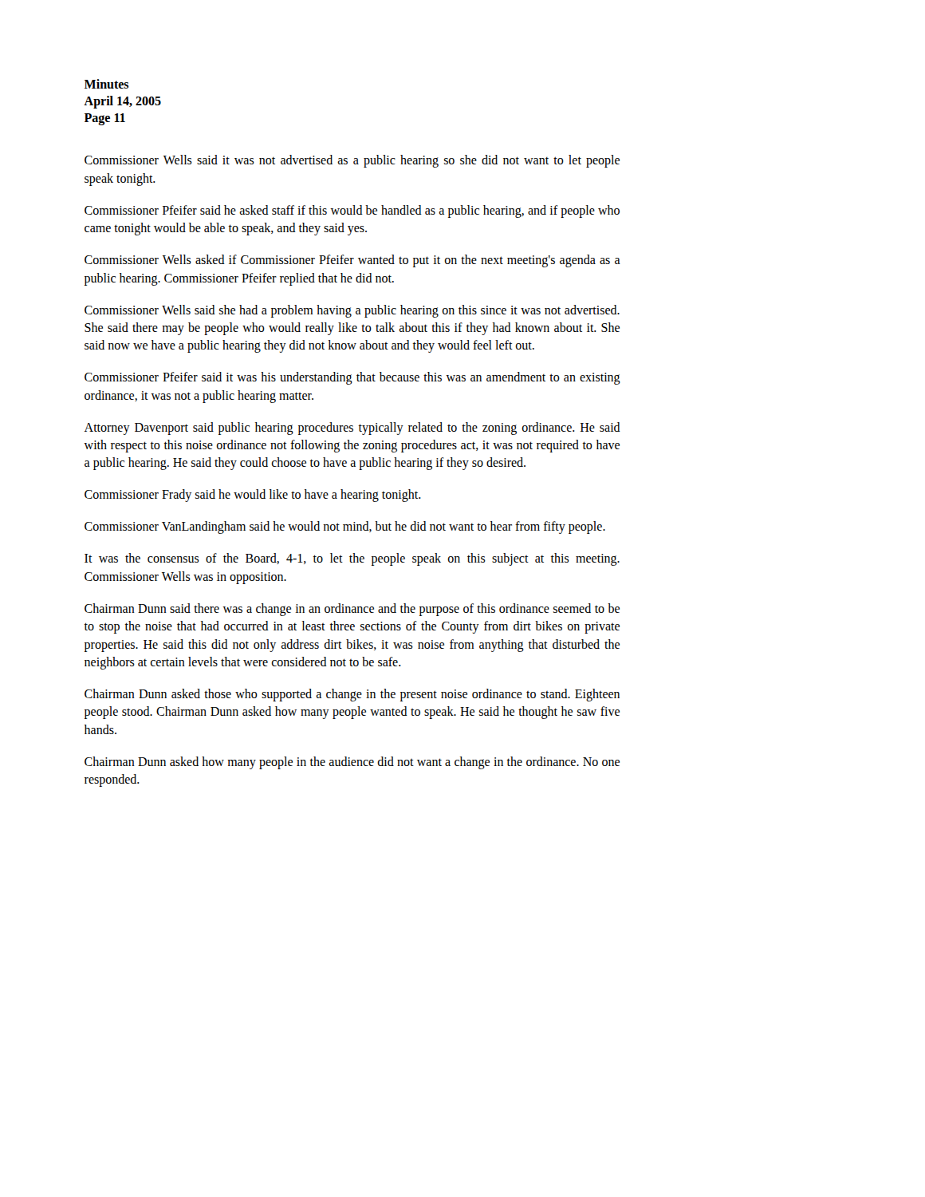Minutes
April 14, 2005
Page 11
Commissioner Wells said it was not advertised as a public hearing so she did not want to let people speak tonight.
Commissioner Pfeifer said he asked staff if this would be handled as a public hearing, and if people who came tonight would be able to speak, and they said yes.
Commissioner Wells asked if Commissioner Pfeifer wanted to put it on the next meeting's agenda as a public hearing. Commissioner Pfeifer replied that he did not.
Commissioner Wells said she had a problem having a public hearing on this since it was not advertised. She said there may be people who would really like to talk about this if they had known about it. She said now we have a public hearing they did not know about and they would feel left out.
Commissioner Pfeifer said it was his understanding that because this was an amendment to an existing ordinance, it was not a public hearing matter.
Attorney Davenport said public hearing procedures typically related to the zoning ordinance. He said with respect to this noise ordinance not following the zoning procedures act, it was not required to have a public hearing. He said they could choose to have a public hearing if they so desired.
Commissioner Frady said he would like to have a hearing tonight.
Commissioner VanLandingham said he would not mind, but he did not want to hear from fifty people.
It was the consensus of the Board, 4-1, to let the people speak on this subject at this meeting. Commissioner Wells was in opposition.
Chairman Dunn said there was a change in an ordinance and the purpose of this ordinance seemed to be to stop the noise that had occurred in at least three sections of the County from dirt bikes on private properties. He said this did not only address dirt bikes, it was noise from anything that disturbed the neighbors at certain levels that were considered not to be safe.
Chairman Dunn asked those who supported a change in the present noise ordinance to stand. Eighteen people stood. Chairman Dunn asked how many people wanted to speak. He said he thought he saw five hands.
Chairman Dunn asked how many people in the audience did not want a change in the ordinance. No one responded.